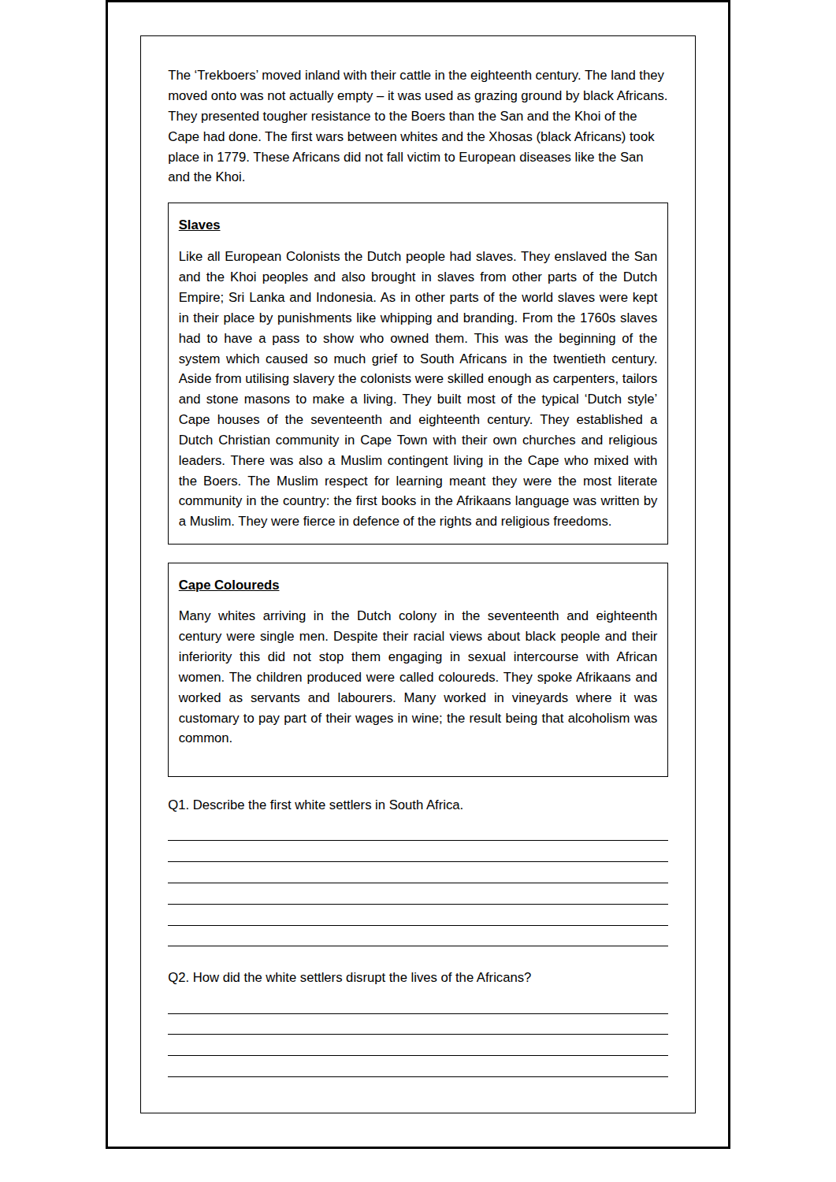The ‘Trekboers’ moved inland with their cattle in the eighteenth century. The land they moved onto was not actually empty – it was used as grazing ground by black Africans. They presented tougher resistance to the Boers than the San and the Khoi of the Cape had done. The first wars between whites and the Xhosas (black Africans) took place in 1779. These Africans did not fall victim to European diseases like the San and the Khoi.
Slaves
Like all European Colonists the Dutch people had slaves. They enslaved the San and the Khoi peoples and also brought in slaves from other parts of the Dutch Empire; Sri Lanka and Indonesia. As in other parts of the world slaves were kept in their place by punishments like whipping and branding. From the 1760s slaves had to have a pass to show who owned them. This was the beginning of the system which caused so much grief to South Africans in the twentieth century. Aside from utilising slavery the colonists were skilled enough as carpenters, tailors and stone masons to make a living. They built most of the typical ‘Dutch style’ Cape houses of the seventeenth and eighteenth century. They established a Dutch Christian community in Cape Town with their own churches and religious leaders. There was also a Muslim contingent living in the Cape who mixed with the Boers. The Muslim respect for learning meant they were the most literate community in the country: the first books in the Afrikaans language was written by a Muslim. They were fierce in defence of the rights and religious freedoms.
Cape Coloureds
Many whites arriving in the Dutch colony in the seventeenth and eighteenth century were single men. Despite their racial views about black people and their inferiority this did not stop them engaging in sexual intercourse with African women. The children produced were called coloureds. They spoke Afrikaans and worked as servants and labourers. Many worked in vineyards where it was customary to pay part of their wages in wine; the result being that alcoholism was common.
Q1. Describe the first white settlers in South Africa.
Q2. How did the white settlers disrupt the lives of the Africans?